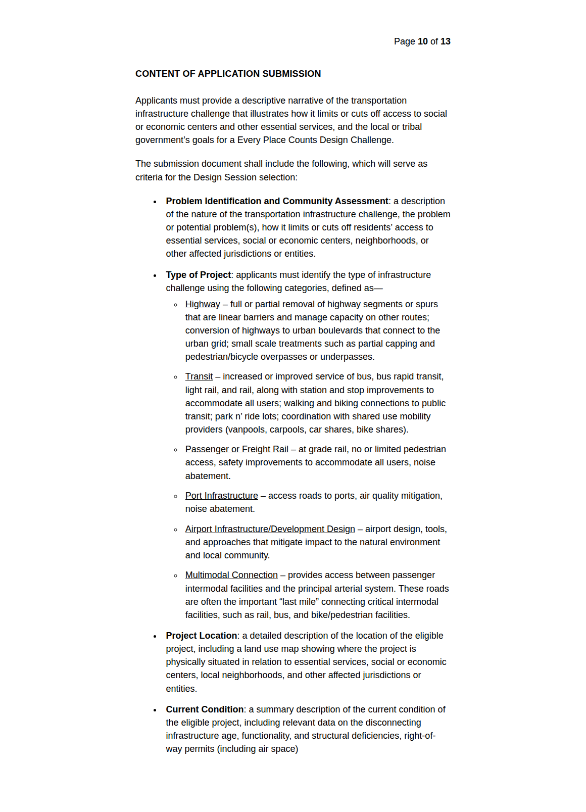Page 10 of 13
CONTENT OF APPLICATION SUBMISSION
Applicants must provide a descriptive narrative of the transportation infrastructure challenge that illustrates how it limits or cuts off access to social or economic centers and other essential services, and the local or tribal government’s goals for a Every Place Counts Design Challenge.
The submission document shall include the following, which will serve as criteria for the Design Session selection:
Problem Identification and Community Assessment: a description of the nature of the transportation infrastructure challenge, the problem or potential problem(s), how it limits or cuts off residents’ access to essential services, social or economic centers, neighborhoods, or other affected jurisdictions or entities.
Type of Project: applicants must identify the type of infrastructure challenge using the following categories, defined as—
Highway – full or partial removal of highway segments or spurs that are linear barriers and manage capacity on other routes; conversion of highways to urban boulevards that connect to the urban grid; small scale treatments such as partial capping and pedestrian/bicycle overpasses or underpasses.
Transit – increased or improved service of bus, bus rapid transit, light rail, and rail, along with station and stop improvements to accommodate all users; walking and biking connections to public transit; park n’ ride lots; coordination with shared use mobility providers (vanpools, carpools, car shares, bike shares).
Passenger or Freight Rail – at grade rail, no or limited pedestrian access, safety improvements to accommodate all users, noise abatement.
Port Infrastructure – access roads to ports, air quality mitigation, noise abatement.
Airport Infrastructure/Development Design – airport design, tools, and approaches that mitigate impact to the natural environment and local community.
Multimodal Connection – provides access between passenger intermodal facilities and the principal arterial system. These roads are often the important “last mile” connecting critical intermodal facilities, such as rail, bus, and bike/pedestrian facilities.
Project Location: a detailed description of the location of the eligible project, including a land use map showing where the project is physically situated in relation to essential services, social or economic centers, local neighborhoods, and other affected jurisdictions or entities.
Current Condition: a summary description of the current condition of the eligible project, including relevant data on the disconnecting infrastructure age, functionality, and structural deficiencies, right-of-way permits (including air space)